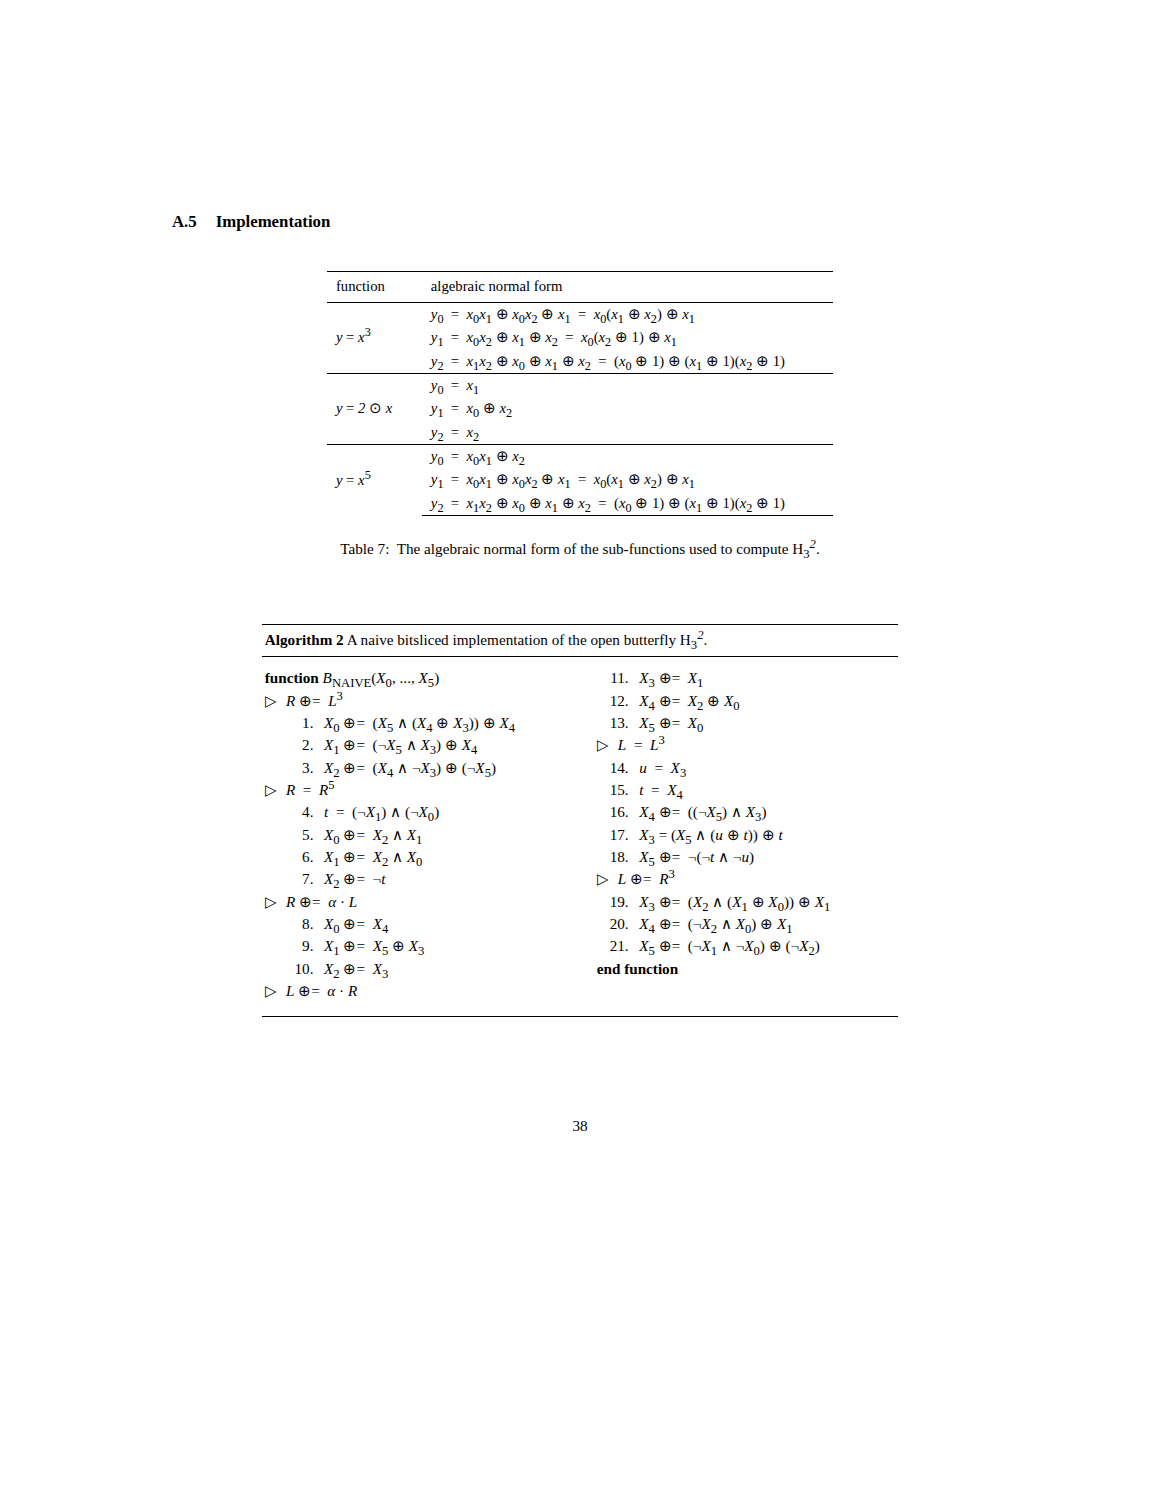A.5 Implementation
| function | algebraic normal form |
| --- | --- |
| y = x 3 | y 0 = x 0 x 1 ⊕ x 0 x 2 ⊕ x 1 = x 0 ( x 1 ⊕ x 2 ) ⊕ x 1 |
| y 1 = x 0 x 2 ⊕ x 1 ⊕ x 2 = x 0 ( x 2 ⊕ 1) ⊕ x 1 |
| y 2 = x 1 x 2 ⊕ x 0 ⊕ x 1 ⊕ x 2 = ( x 0 ⊕ 1) ⊕ ( x 1 ⊕ 1)( x 2 ⊕ 1) |
| y = 2 ⊙ x | y 0 = x 1 |
| y 1 = x 0 ⊕ x 2 |
| y 2 = x 2 |
| y = x 5 | y 0 = x 0 x 1 ⊕ x 2 |
| y 1 = x 0 x 1 ⊕ x 0 x 2 ⊕ x 1 = x 0 ( x 1 ⊕ x 2 ) ⊕ x 1 |
| y 2 = x 1 x 2 ⊕ x 0 ⊕ x 1 ⊕ x 2 = ( x 0 ⊕ 1) ⊕ ( x 1 ⊕ 1)( x 2 ⊕ 1) |
Table 7: The algebraic normal form of the sub-functions used to compute H32.
Algorithm 2 A naive bitsliced implementation of the open butterfly H32.
function BNAIVE(X0, ..., X5)
▷ R ⊕= L3
1. X0 ⊕= (X5 ∧ (X4 ⊕ X3)) ⊕ X4
2. X1 ⊕= (¬X5 ∧ X3) ⊕ X4
3. X2 ⊕= (X4 ∧ ¬X3) ⊕ (¬X5)
▷ R = R5
4. t = (¬X1) ∧ (¬X0)
5. X0 ⊕= X2 ∧ X1
6. X1 ⊕= X2 ∧ X0
7. X2 ⊕= ¬t
▷ R ⊕= α · L
8. X0 ⊕= X4
9. X1 ⊕= X5 ⊕ X3
10. X2 ⊕= X3
▷ L ⊕= α · R
11. X3 ⊕= X1
12. X4 ⊕= X2 ⊕ X0
13. X5 ⊕= X0
▷ L = L3
14. u = X3
15. t = X4
16. X4 ⊕= ((¬X5) ∧ X3)
17. X3 = (X5 ∧ (u ⊕ t)) ⊕ t
18. X5 ⊕= ¬(¬t ∧ ¬u)
▷ L ⊕= R3
19. X3 ⊕= (X2 ∧ (X1 ⊕ X0)) ⊕ X1
20. X4 ⊕= (¬X2 ∧ X0) ⊕ X1
21. X5 ⊕= (¬X1 ∧ ¬X0) ⊕ (¬X2)
end function
38